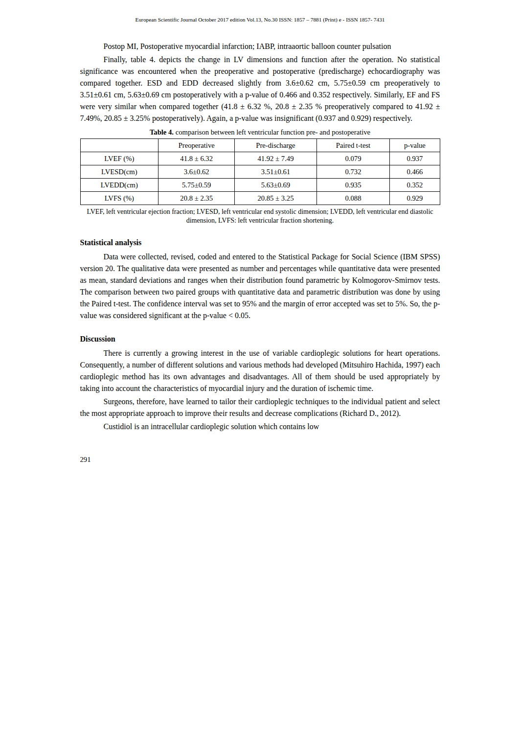European Scientific Journal October 2017 edition Vol.13, No.30 ISSN: 1857 – 7881 (Print) e - ISSN 1857- 7431
Postop MI, Postoperative myocardial infarction; IABP, intraaortic balloon counter pulsation
Finally, table 4. depicts the change in LV dimensions and function after the operation. No statistical significance was encountered when the preoperative and postoperative (predischarge) echocardiography was compared together. ESD and EDD decreased slightly from 3.6±0.62 cm, 5.75±0.59 cm preoperatively to 3.51±0.61 cm, 5.63±0.69 cm postoperatively with a p-value of 0.466 and 0.352 respectively. Similarly, EF and FS were very similar when compared together (41.8 ± 6.32 %, 20.8 ± 2.35 % preoperatively compared to 41.92 ± 7.49%, 20.85 ± 3.25% postoperatively). Again, a p-value was insignificant (0.937 and 0.929) respectively.
Table 4. comparison between left ventricular function pre- and postoperative
| | Preoperative | Pre-discharge | Paired t-test | p-value |
| --- | --- | --- | --- | --- |
| LVEF (%) | 41.8 ± 6.32 | 41.92 ± 7.49 | 0.079 | 0.937 |
| LVESD(cm) | 3.6±0.62 | 3.51±0.61 | 0.732 | 0.466 |
| LVEDD(cm) | 5.75±0.59 | 5.63±0.69 | 0.935 | 0.352 |
| LVFS (%) | 20.8 ± 2.35 | 20.85 ± 3.25 | 0.088 | 0.929 |
LVEF, left ventricular ejection fraction; LVESD, left ventricular end systolic dimension; LVEDD, left ventricular end diastolic dimension, LVFS: left ventricular fraction shortening.
Statistical analysis
Data were collected, revised, coded and entered to the Statistical Package for Social Science (IBM SPSS) version 20. The qualitative data were presented as number and percentages while quantitative data were presented as mean, standard deviations and ranges when their distribution found parametric by Kolmogorov-Smirnov tests. The comparison between two paired groups with quantitative data and parametric distribution was done by using the Paired t-test. The confidence interval was set to 95% and the margin of error accepted was set to 5%. So, the p-value was considered significant at the p-value < 0.05.
Discussion
There is currently a growing interest in the use of variable cardioplegic solutions for heart operations. Consequently, a number of different solutions and various methods had developed (Mitsuhiro Hachida, 1997) each cardioplegic method has its own advantages and disadvantages. All of them should be used appropriately by taking into account the characteristics of myocardial injury and the duration of ischemic time.
Surgeons, therefore, have learned to tailor their cardioplegic techniques to the individual patient and select the most appropriate approach to improve their results and decrease complications (Richard D., 2012).
Custidiol is an intracellular cardioplegic solution which contains low
291